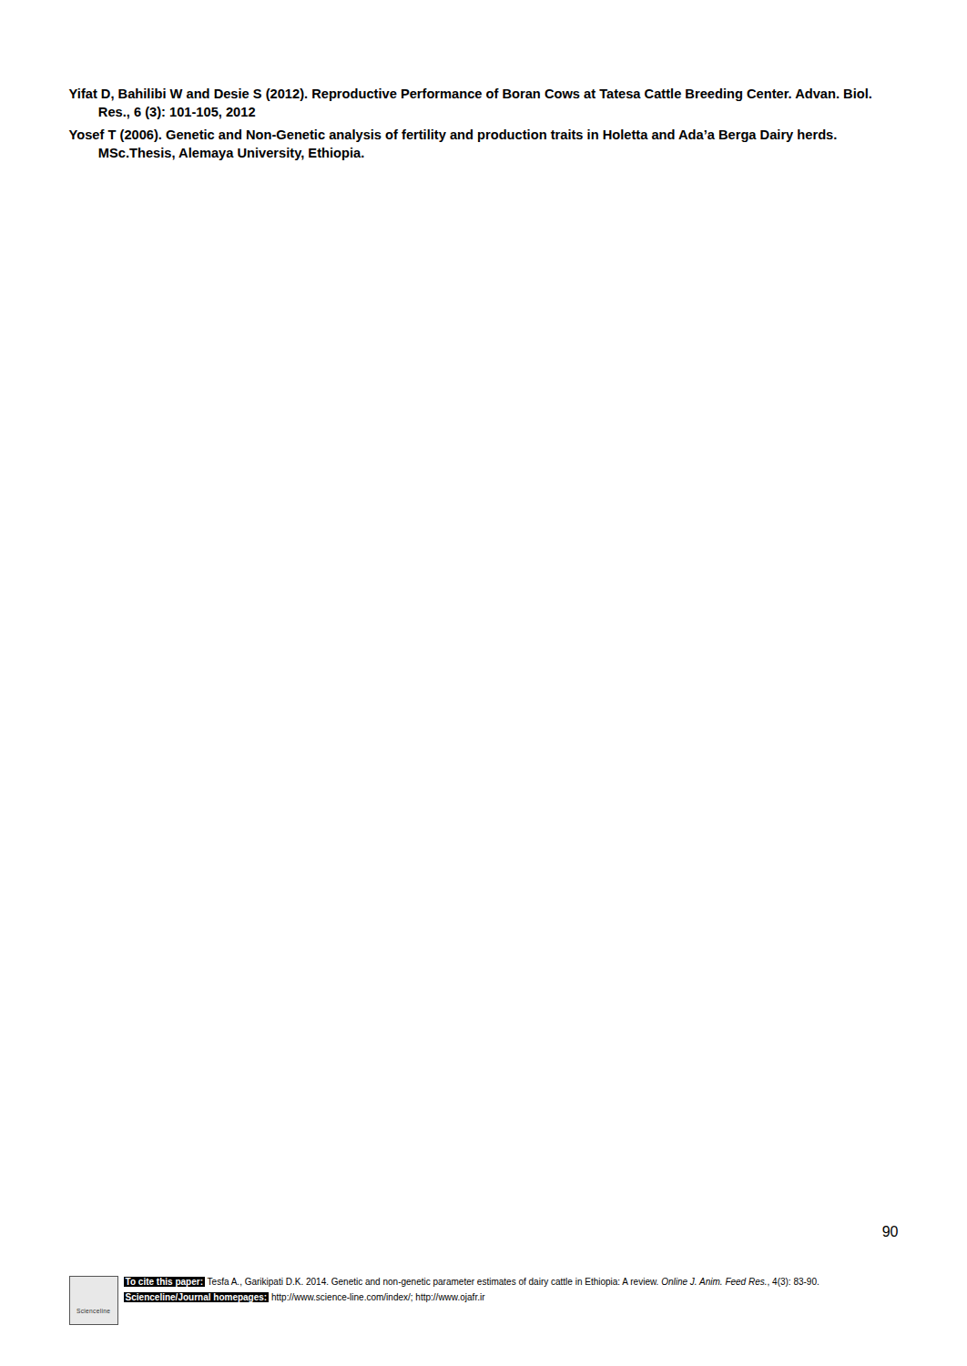Yifat D, Bahilibi W and Desie S (2012). Reproductive Performance of Boran Cows at Tatesa Cattle Breeding Center. Advan. Biol. Res., 6 (3): 101-105, 2012
Yosef T (2006). Genetic and Non-Genetic analysis of fertility and production traits in Holetta and Ada’a Berga Dairy herds. MSc.Thesis, Alemaya University, Ethiopia.
90
Scienceline
To cite this paper: Tesfa A., Garikipati D.K. 2014. Genetic and non-genetic parameter estimates of dairy cattle in Ethiopia: A review. Online J. Anim. Feed Res., 4(3): 83-90.
Scienceline/Journal homepages: http://www.science-line.com/index/; http://www.ojafr.ir